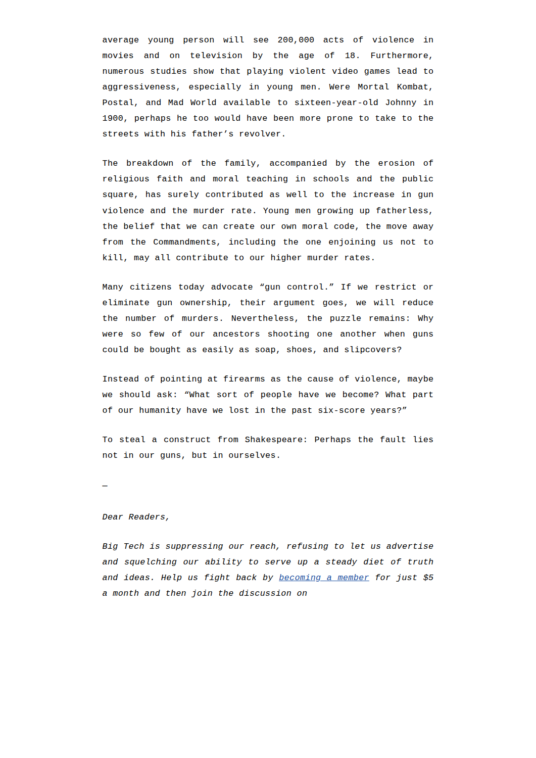average young person will see 200,000 acts of violence in movies and on television by the age of 18. Furthermore, numerous studies show that playing violent video games lead to aggressiveness, especially in young men. Were Mortal Kombat, Postal, and Mad World available to sixteen-year-old Johnny in 1900, perhaps he too would have been more prone to take to the streets with his father’s revolver.
The breakdown of the family, accompanied by the erosion of religious faith and moral teaching in schools and the public square, has surely contributed as well to the increase in gun violence and the murder rate. Young men growing up fatherless, the belief that we can create our own moral code, the move away from the Commandments, including the one enjoining us not to kill, may all contribute to our higher murder rates.
Many citizens today advocate “gun control.” If we restrict or eliminate gun ownership, their argument goes, we will reduce the number of murders. Nevertheless, the puzzle remains: Why were so few of our ancestors shooting one another when guns could be bought as easily as soap, shoes, and slipcovers?
Instead of pointing at firearms as the cause of violence, maybe we should ask: “What sort of people have we become? What part of our humanity have we lost in the past six-score years?”
To steal a construct from Shakespeare: Perhaps the fault lies not in our guns, but in ourselves.
—
Dear Readers,
Big Tech is suppressing our reach, refusing to let us advertise and squelching our ability to serve up a steady diet of truth and ideas. Help us fight back by becoming a member for just $5 a month and then join the discussion on